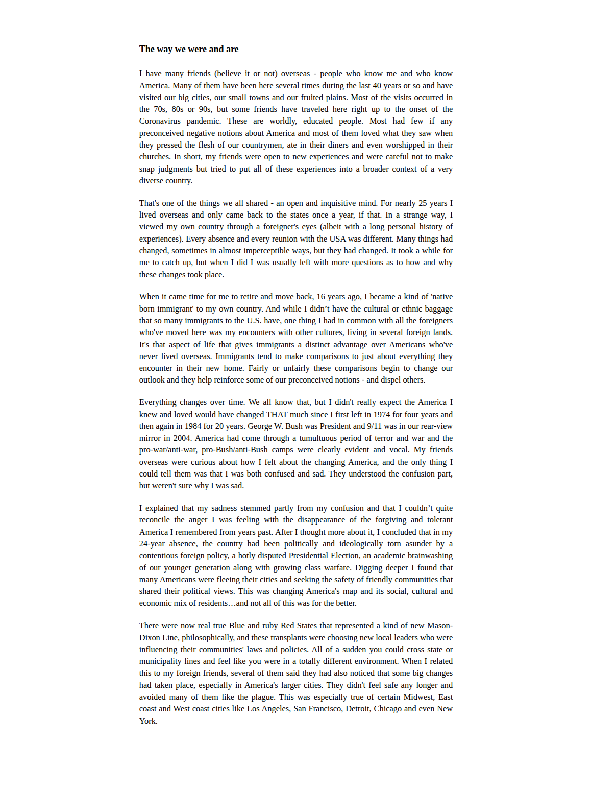The way we were and are
I have many friends (believe it or not) overseas - people who know me and who know America. Many of them have been here several times during the last 40 years or so and have visited our big cities, our small towns and our fruited plains. Most of the visits occurred in the 70s, 80s or 90s, but some friends have traveled here right up to the onset of the Coronavirus pandemic. These are worldly, educated people. Most had few if any preconceived negative notions about America and most of them loved what they saw when they pressed the flesh of our countrymen, ate in their diners and even worshipped in their churches. In short, my friends were open to new experiences and were careful not to make snap judgments but tried to put all of these experiences into a broader context of a very diverse country.
That's one of the things we all shared - an open and inquisitive mind. For nearly 25 years I lived overseas and only came back to the states once a year, if that. In a strange way, I viewed my own country through a foreigner's eyes (albeit with a long personal history of experiences). Every absence and every reunion with the USA was different. Many things had changed, sometimes in almost imperceptible ways, but they had changed. It took a while for me to catch up, but when I did I was usually left with more questions as to how and why these changes took place.
When it came time for me to retire and move back, 16 years ago, I became a kind of 'native born immigrant' to my own country. And while I didn’t have the cultural or ethnic baggage that so many immigrants to the U.S. have, one thing I had in common with all the foreigners who've moved here was my encounters with other cultures, living in several foreign lands. It's that aspect of life that gives immigrants a distinct advantage over Americans who've never lived overseas. Immigrants tend to make comparisons to just about everything they encounter in their new home. Fairly or unfairly these comparisons begin to change our outlook and they help reinforce some of our preconceived notions - and dispel others.
Everything changes over time. We all know that, but I didn't really expect the America I knew and loved would have changed THAT much since I first left in 1974 for four years and then again in 1984 for 20 years. George W. Bush was President and 9/11 was in our rear-view mirror in 2004. America had come through a tumultuous period of terror and war and the pro-war/anti-war, pro-Bush/anti-Bush camps were clearly evident and vocal. My friends overseas were curious about how I felt about the changing America, and the only thing I could tell them was that I was both confused and sad. They understood the confusion part, but weren't sure why I was sad.
I explained that my sadness stemmed partly from my confusion and that I couldn’t quite reconcile the anger I was feeling with the disappearance of the forgiving and tolerant America I remembered from years past. After I thought more about it, I concluded that in my 24-year absence, the country had been politically and ideologically torn asunder by a contentious foreign policy, a hotly disputed Presidential Election, an academic brainwashing of our younger generation along with growing class warfare. Digging deeper I found that many Americans were fleeing their cities and seeking the safety of friendly communities that shared their political views. This was changing America's map and its social, cultural and economic mix of residents…and not all of this was for the better.
There were now real true Blue and ruby Red States that represented a kind of new Mason-Dixon Line, philosophically, and these transplants were choosing new local leaders who were influencing their communities' laws and policies. All of a sudden you could cross state or municipality lines and feel like you were in a totally different environment. When I related this to my foreign friends, several of them said they had also noticed that some big changes had taken place, especially in America's larger cities. They didn't feel safe any longer and avoided many of them like the plague. This was especially true of certain Midwest, East coast and West coast cities like Los Angeles, San Francisco, Detroit, Chicago and even New York.